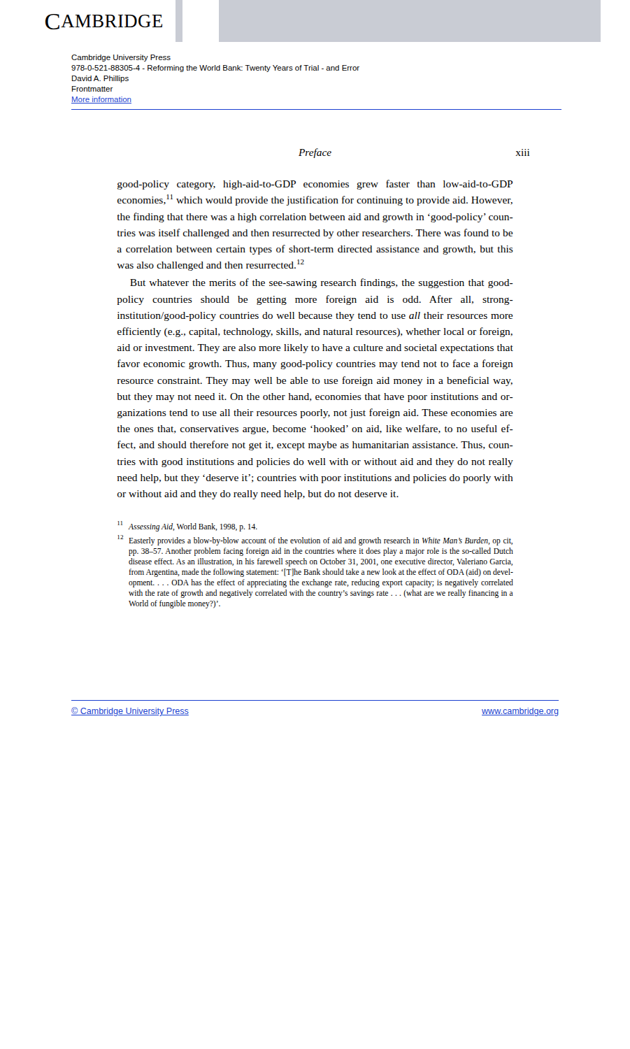CAMBRIDGE
Cambridge University Press
978-0-521-88305-4 - Reforming the World Bank: Twenty Years of Trial - and Error
David A. Phillips
Frontmatter
More information
Preface xiii
good-policy category, high-aid-to-GDP economies grew faster than low-aid-to-GDP economies,11 which would provide the justification for continuing to provide aid. However, the finding that there was a high correlation between aid and growth in ‘good-policy’ countries was itself challenged and then resurrected by other researchers. There was found to be a correlation between certain types of short-term directed assistance and growth, but this was also challenged and then resurrected.12
But whatever the merits of the see-sawing research findings, the suggestion that good-policy countries should be getting more foreign aid is odd. After all, strong-institution/good-policy countries do well because they tend to use all their resources more efficiently (e.g., capital, technology, skills, and natural resources), whether local or foreign, aid or investment. They are also more likely to have a culture and societal expectations that favor economic growth. Thus, many good-policy countries may tend not to face a foreign resource constraint. They may well be able to use foreign aid money in a beneficial way, but they may not need it. On the other hand, economies that have poor institutions and organizations tend to use all their resources poorly, not just foreign aid. These economies are the ones that, conservatives argue, become ‘hooked’ on aid, like welfare, to no useful effect, and should therefore not get it, except maybe as humanitarian assistance. Thus, countries with good institutions and policies do well with or without aid and they do not really need help, but they ‘deserve it’; countries with poor institutions and policies do poorly with or without aid and they do really need help, but do not deserve it.
Assessing Aid, World Bank, 1998, p. 14.
Easterly provides a blow-by-blow account of the evolution of aid and growth research in White Man’s Burden, op cit, pp. 38–57. Another problem facing foreign aid in the countries where it does play a major role is the so-called Dutch disease effect. As an illustration, in his farewell speech on October 31, 2001, one executive director, Valeriano Garcia, from Argentina, made the following statement: ‘[T]he Bank should take a new look at the effect of ODA (aid) on development. . . . ODA has the effect of appreciating the exchange rate, reducing export capacity; is negatively correlated with the rate of growth and negatively correlated with the country’s savings rate . . . (what are we really financing in a World of fungible money?)’.
© Cambridge University Press www.cambridge.org